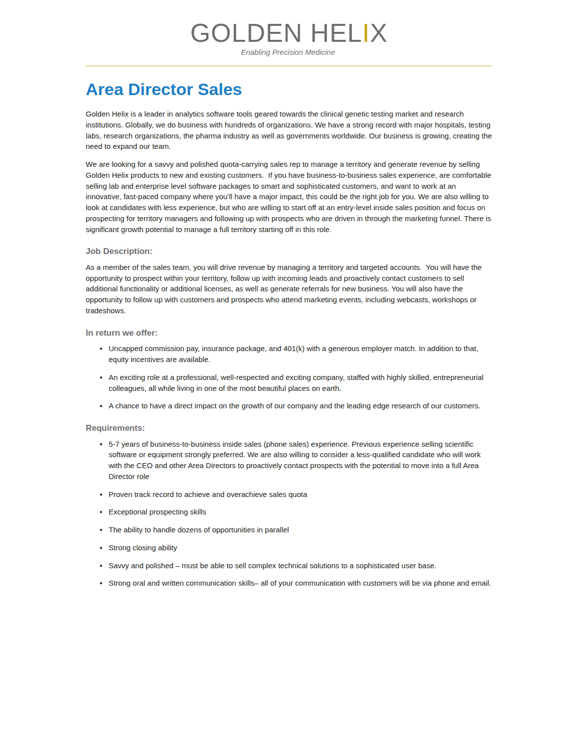GOLDEN HELIX
Enabling Precision Medicine
Area Director Sales
Golden Helix is a leader in analytics software tools geared towards the clinical genetic testing market and research institutions. Globally, we do business with hundreds of organizations. We have a strong record with major hospitals, testing labs, research organizations, the pharma industry as well as governments worldwide. Our business is growing, creating the need to expand our team.
We are looking for a savvy and polished quota-carrying sales rep to manage a territory and generate revenue by selling Golden Helix products to new and existing customers. If you have business-to-business sales experience, are comfortable selling lab and enterprise level software packages to smart and sophisticated customers, and want to work at an innovative, fast-paced company where you’ll have a major impact, this could be the right job for you. We are also willing to look at candidates with less experience, but who are willing to start off at an entry-level inside sales position and focus on prospecting for territory managers and following up with prospects who are driven in through the marketing funnel. There is significant growth potential to manage a full territory starting off in this role.
Job Description:
As a member of the sales team, you will drive revenue by managing a territory and targeted accounts. You will have the opportunity to prospect within your territory, follow up with incoming leads and proactively contact customers to sell additional functionality or additional licenses, as well as generate referrals for new business. You will also have the opportunity to follow up with customers and prospects who attend marketing events, including webcasts, workshops or tradeshows.
In return we offer:
Uncapped commission pay, insurance package, and 401(k) with a generous employer match. In addition to that, equity incentives are available.
An exciting role at a professional, well-respected and exciting company, staffed with highly skilled, entrepreneurial colleagues, all while living in one of the most beautiful places on earth.
A chance to have a direct impact on the growth of our company and the leading edge research of our customers.
Requirements:
5-7 years of business-to-business inside sales (phone sales) experience. Previous experience selling scientific software or equipment strongly preferred. We are also willing to consider a less-qualified candidate who will work with the CEO and other Area Directors to proactively contact prospects with the potential to move into a full Area Director role
Proven track record to achieve and overachieve sales quota
Exceptional prospecting skills
The ability to handle dozens of opportunities in parallel
Strong closing ability
Savvy and polished – must be able to sell complex technical solutions to a sophisticated user base.
Strong oral and written communication skills– all of your communication with customers will be via phone and email.